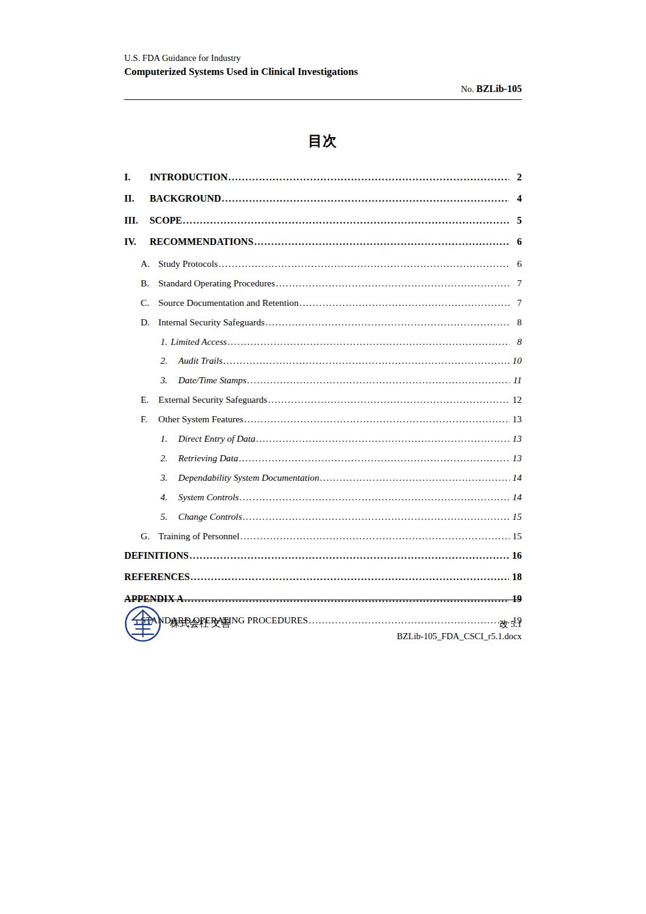U.S. FDA Guidance for Industry
Computerized Systems Used in Clinical Investigations
No. BZLib-105
目次
I. INTRODUCTION .................................................................................................................................. 2
II. BACKGROUND .................................................................................................................................... 4
III. SCOPE .............................................................................................................................................. 5
IV. RECOMMENDATIONS ..................................................................................................................... 6
A. Study Protocols ................................................................................................................................. 6
B. Standard Operating Procedures ............................................................................................................. 7
C. Source Documentation and Retention ..................................................................................................... 7
D. Internal Security Safeguards ................................................................................................................ 8
1. Limited Access ................................................................................................................................. 8
2. Audit Trails ..................................................................................................................................... 10
3. Date/Time Stamps ......................................................................................................................... 11
E. External Security Safeguards .............................................................................................................. 12
F. Other System Features ....................................................................................................................... 13
1. Direct Entry of Data ..................................................................................................................... 13
2. Retrieving Data ............................................................................................................................. 13
3. Dependability System Documentation ................................................................................................. 14
4. System Controls ........................................................................................................................... 14
5. Change Controls ........................................................................................................................... 15
G. Training of Personnel ......................................................................................................................... 15
DEFINITIONS ....................................................................................................................................... 16
REFERENCES ....................................................................................................................................... 18
APPENDIX A .......................................................................................................................................... 19
STANDARD OPERATING PROCEDURES ................................................................................................. 19
株式会社 文善
改 5.1
BZLib-105_FDA_CSCI_r5.1.docx